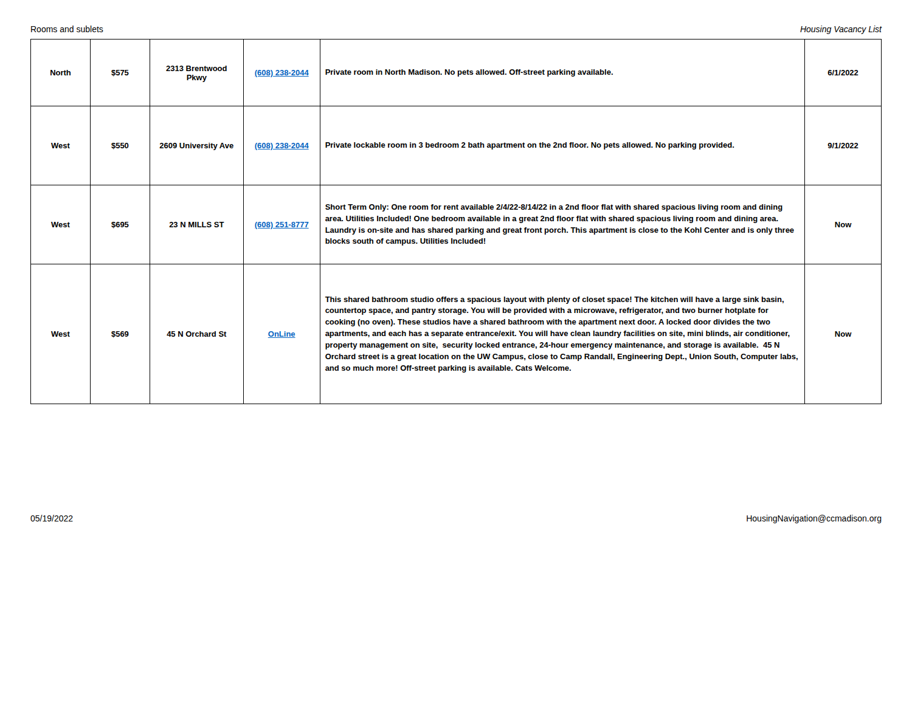Rooms and sublets
Housing Vacancy List
| North | $575 | 2313 Brentwood Pkwy | (608) 238-2044 | Private room in North Madison. No pets allowed. Off-street parking available. | 6/1/2022 |
| West | $550 | 2609 University Ave | (608) 238-2044 | Private lockable room in 3 bedroom 2 bath apartment on the 2nd floor. No pets allowed. No parking provided. | 9/1/2022 |
| West | $695 | 23 N MILLS ST | (608) 251-8777 | Short Term Only: One room for rent available 2/4/22-8/14/22 in a 2nd floor flat with shared spacious living room and dining area. Utilities Included! One bedroom available in a great 2nd floor flat with shared spacious living room and dining area. Laundry is on-site and has shared parking and great front porch. This apartment is close to the Kohl Center and is only three blocks south of campus. Utilities Included! | Now |
| West | $569 | 45 N Orchard St | OnLine | This shared bathroom studio offers a spacious layout with plenty of closet space! The kitchen will have a large sink basin, countertop space, and pantry storage. You will be provided with a microwave, refrigerator, and two burner hotplate for cooking (no oven). These studios have a shared bathroom with the apartment next door. A locked door divides the two apartments, and each has a separate entrance/exit. You will have clean laundry facilities on site, mini blinds, air conditioner, property management on site, security locked entrance, 24-hour emergency maintenance, and storage is available. 45 N Orchard street is a great location on the UW Campus, close to Camp Randall, Engineering Dept., Union South, Computer labs, and so much more! Off-street parking is available. Cats Welcome. | Now |
05/19/2022
HousingNavigation@ccmadison.org